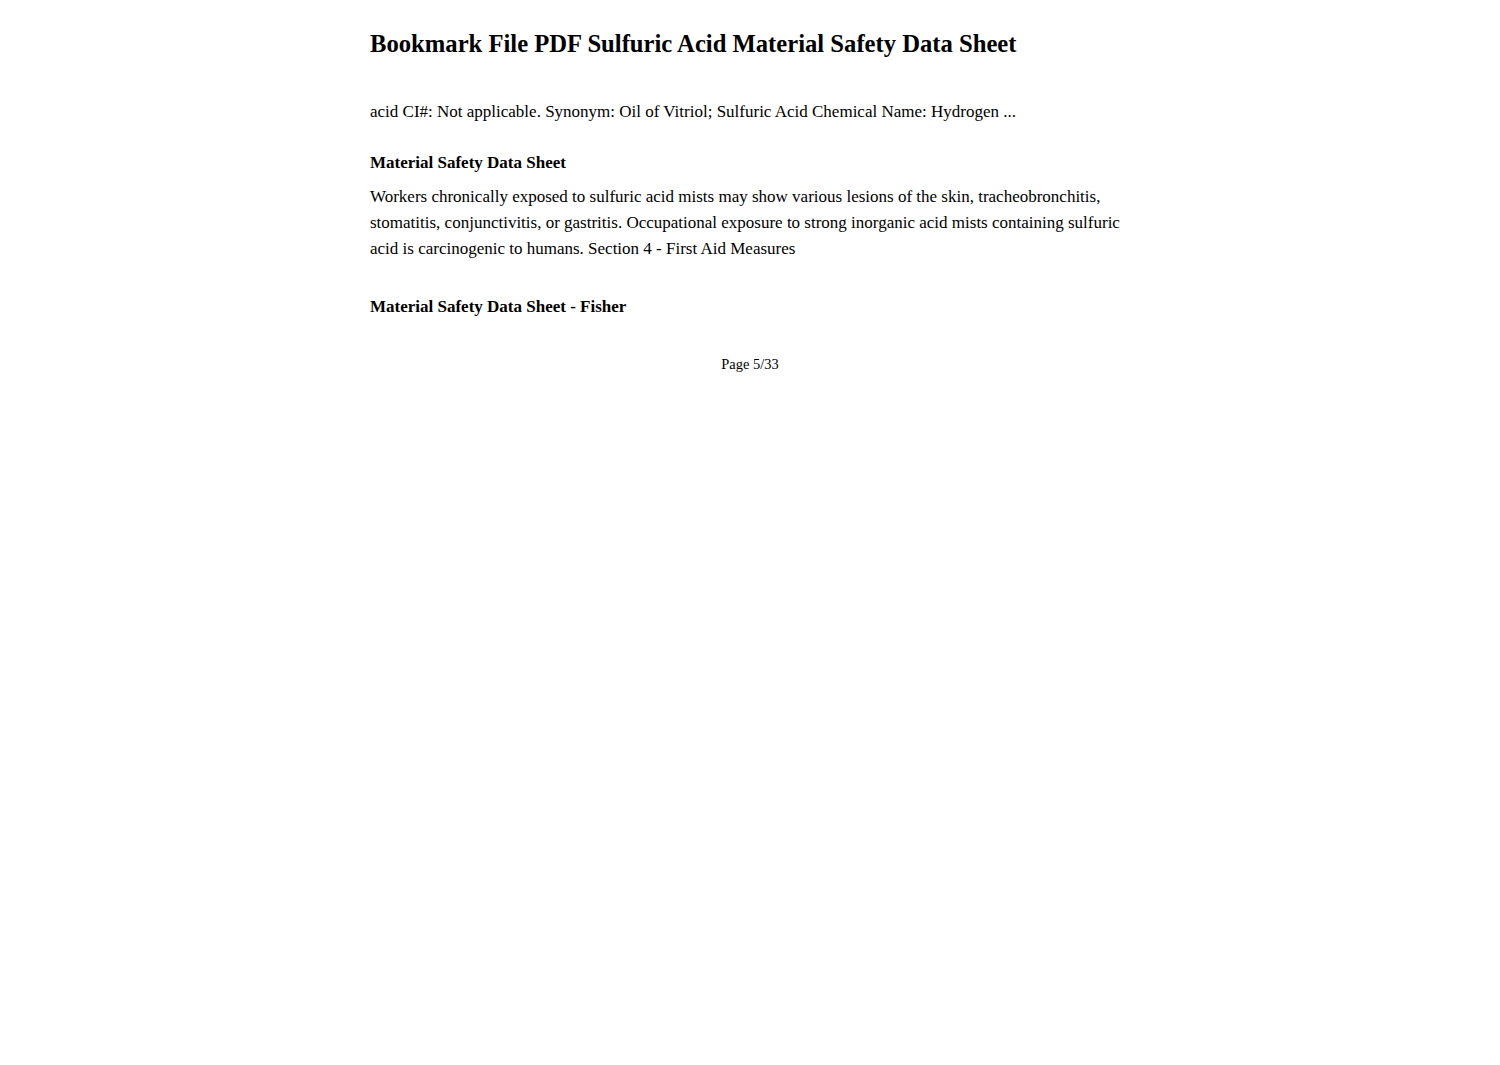Bookmark File PDF Sulfuric Acid Material Safety Data Sheet
acid CI#: Not applicable. Synonym: Oil of Vitriol; Sulfuric Acid Chemical Name: Hydrogen ...
Material Safety Data Sheet
Workers chronically exposed to sulfuric acid mists may show various lesions of the skin, tracheobronchitis, stomatitis, conjunctivitis, or gastritis. Occupational exposure to strong inorganic acid mists containing sulfuric acid is carcinogenic to humans. Section 4 - First Aid Measures
Material Safety Data Sheet - Fisher
Page 5/33